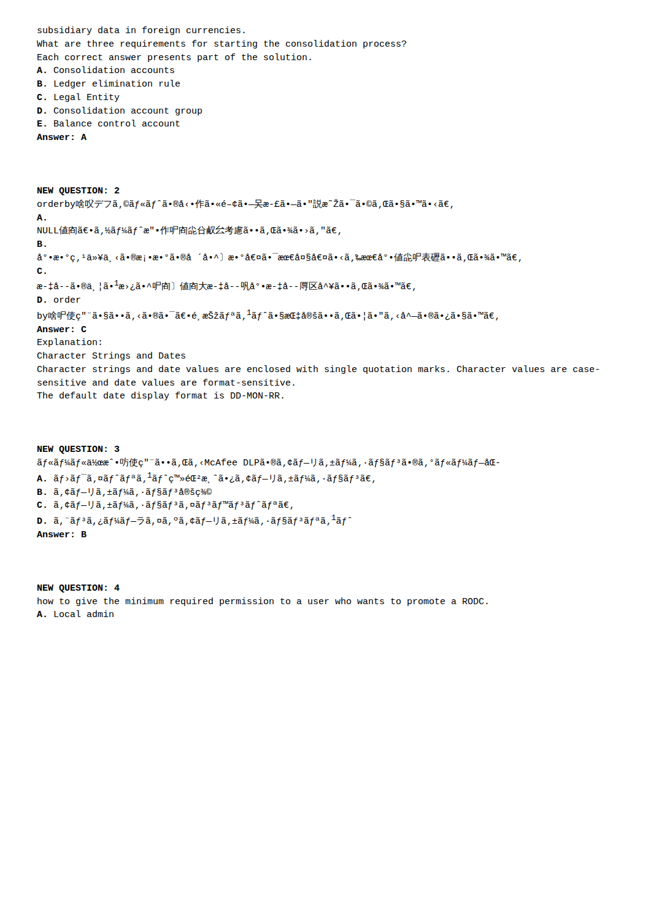subsidiary data in foreign currencies.
What are three requirements for starting the consolidation process?
Each correct answer presents part of the solution.
A. Consolidation accounts
B. Ledger elimination rule
C. Legal Entity
D. Consolidation account group
E. Balance control account
Answer: A
NEW QUESTION: 2
orderby啥㕮デフã‚©ãƒ«ãƒˆã•®å‹•作ã•«é–¢ã•—㕦æ-£ã•—ã•"説æ˜Žã•¯ã•©ã‚Œã•§ã•™ã•‹ã€‚
A.
NULL値㕯ã€•ã‚½ãƒ¼ãƒˆæ"•作㕧㕯㕾㕣㕟㕕考慮ã••ã‚Œã•¾ã•›ã‚"ã€‚
B.
å°•æ•°ç‚¹ä»¥ä¸‹ã•®æ¡•æ•°ã•®å ´å•^〕æ•°å€¤ã•¯æœ€å¤§å€¤ã•‹ã‚‰æœ€å°•値㕾㕧表礰ã••ã‚Œã•¾ã•™ã€‚
C.
æ-‡å--ã•®ä¸¦ã•1æ›¿ã•^㕧㕯〕値㕯大æ-‡å--㕨å°•æ-‡å--㕌区å^¥ã••ã‚Œã•¾ã•™ã€‚
D. order
by啥㕧使ç"¨ã•§ã••ã‚‹ã•®ã•¯ã€•é¸æŠžãƒªã‚1ãƒˆã•§æŒ‡å®šã••ã‚Œã•¦ã•"ã‚‹å^—ã•®ã•¿ã•§ã•™ã€‚
Answer: C
Explanation:
Character Strings and Dates
Character strings and date values are enclosed with single quotation marks. Character values are case-sensitive and date values are format-sensitive.
The default date display format is DD-MON-RR.
NEW QUESTION: 3
ãƒ«ãƒ¼ãƒ«ä½œæˆ•㕫使ç"¨ã••ã‚Œã‚‹McAfee DLPã•®ã‚¢ãƒ—リã‚±ãƒ¼ã‚·ãƒ§ãƒ³ã•®ã‚°ãƒ«ãƒ¼ãƒ—åŒ-
A. ãƒ›ãƒ¯ã‚¤ãƒˆãƒªã‚1ãƒˆç™»éŒ²æ¸ˆã•¿ã‚¢ãƒ—リã‚±ãƒ¼ã‚·ãƒ§ãƒ³ã€‚
B. ã‚¢ãƒ—リã‚±ãƒ¼ã‚·ãƒ§ãƒ³å®šç¾©
C. ã‚¢ãƒ—リã‚±ãƒ¼ã‚·ãƒ§ãƒ³ã‚¤ãƒ³ãƒ™ãƒ³ãƒˆãƒªã€‚
D. ã,¨ãƒ³ã,¿ãƒ¼ãƒ—ラã,¤ã,ºã‚¢ãƒ—リã‚±ãƒ¼ã‚·ãƒ§ãƒ³ãƒªã‚1ãƒˆ
Answer: B
NEW QUESTION: 4
how to give the minimum required permission to a user who wants to promote a RODC.
A. Local admin